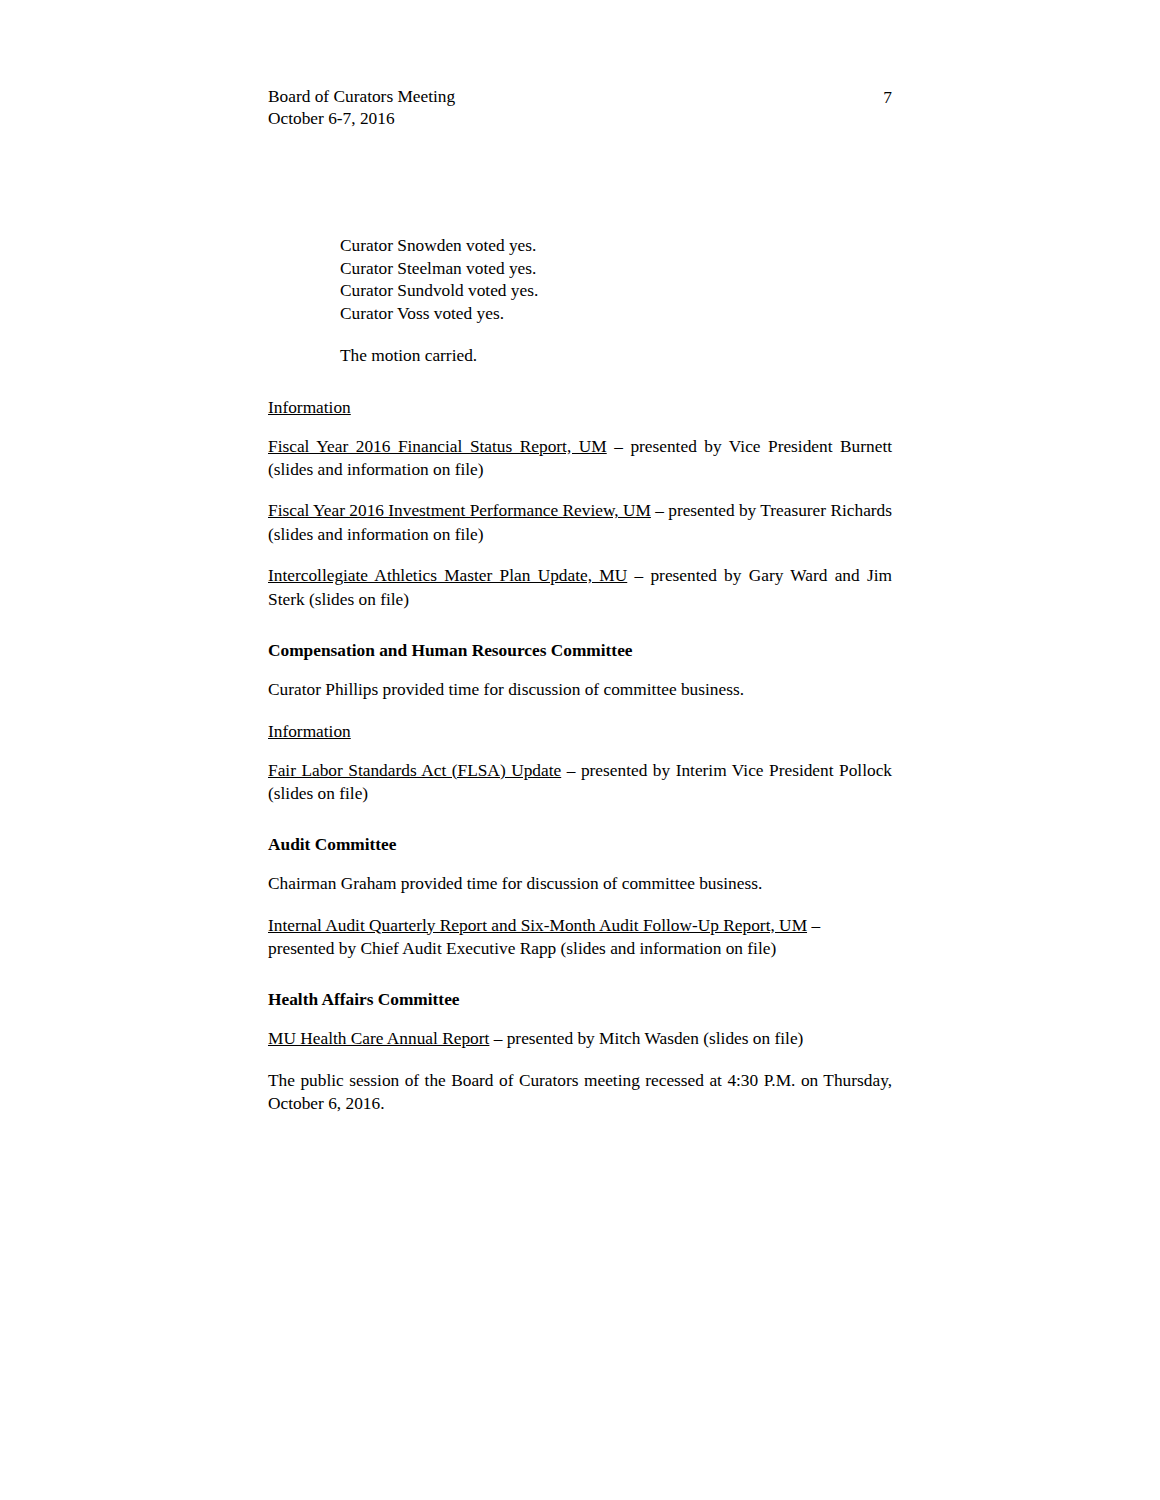Board of Curators Meeting
October 6-7, 2016
7
Curator Snowden voted yes.
Curator Steelman voted yes.
Curator Sundvold voted yes.
Curator Voss voted yes.
The motion carried.
Information
Fiscal Year 2016 Financial Status Report, UM – presented by Vice President Burnett (slides and information on file)
Fiscal Year 2016 Investment Performance Review, UM – presented by Treasurer Richards (slides and information on file)
Intercollegiate Athletics Master Plan Update, MU – presented by Gary Ward and Jim Sterk (slides on file)
Compensation and Human Resources Committee
Curator Phillips provided time for discussion of committee business.
Information
Fair Labor Standards Act (FLSA) Update – presented by Interim Vice President Pollock (slides on file)
Audit Committee
Chairman Graham provided time for discussion of committee business.
Internal Audit Quarterly Report and Six-Month Audit Follow-Up Report, UM –
presented by Chief Audit Executive Rapp (slides and information on file)
Health Affairs Committee
MU Health Care Annual Report – presented by Mitch Wasden (slides on file)
The public session of the Board of Curators meeting recessed at 4:30 P.M. on Thursday, October 6, 2016.